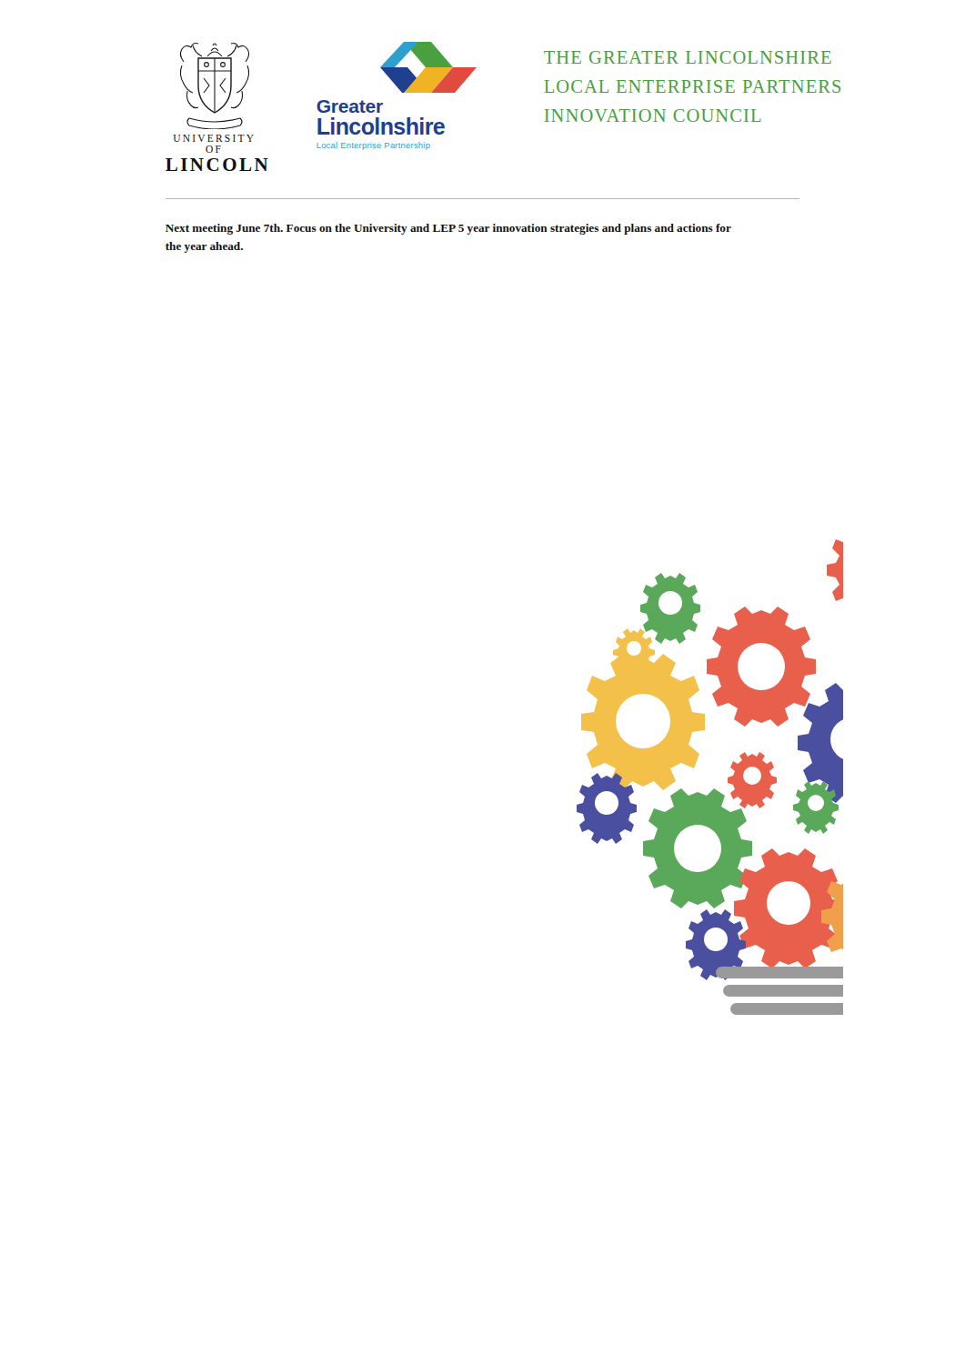UNIVERSITY OF
LINCOLN
Greater
Lincolnshire
Local Enterprise Partnership
The Greater Lincolnshire
Local Enterprise Partnership
Innovation Council
Next meeting June 7th. Focus on the University and LEP 5 year innovation strategies and plans and actions for the year ahead.